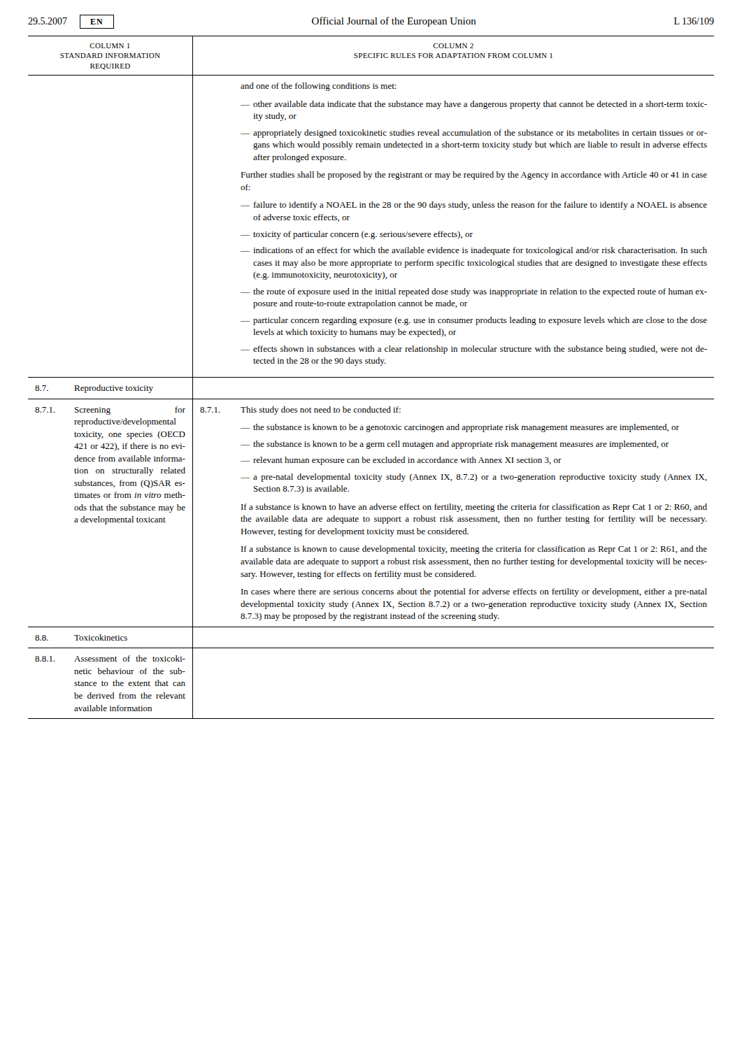29.5.2007
EN
Official Journal of the European Union
L 136/109
| COLUMN 1 STANDARD INFORMATION REQUIRED | COLUMN 2 SPECIFIC RULES FOR ADAPTATION FROM COLUMN 1 |
| | and one of the following conditions is met: other available data indicate that the substance may have a dangerous property that cannot be detected in a short-term toxicity study, or appropriately designed toxicokinetic studies reveal accumulation of the substance or its metabolites in certain tissues or organs which would possibly remain undetected in a short-term toxicity study but which are liable to result in adverse effects after prolonged exposure. Further studies shall be proposed by the registrant or may be required by the Agency in accordance with Article 40 or 41 in case of: failure to identify a NOAEL in the 28 or the 90 days study, unless the reason for the failure to identify a NOAEL is absence of adverse toxic effects, or toxicity of particular concern (e.g. serious/severe effects), or indications of an effect for which the available evidence is inadequate for toxicological and/or risk characterisation. In such cases it may also be more appropriate to perform specific toxicological studies that are designed to investigate these effects (e.g. immunotoxicity, neurotoxicity), or the route of exposure used in the initial repeated dose study was inappropriate in relation to the expected route of human exposure and route-to-route extrapolation cannot be made, or particular concern regarding exposure (e.g. use in consumer products leading to exposure levels which are close to the dose levels at which toxicity to humans may be expected), or effects shown in substances with a clear relationship in molecular structure with the substance being studied, were not detected in the 28 or the 90 days study. |
| 8.7. Reproductive toxicity | |
| 8.7.1. Screening for reproductive/developmental toxicity, one species (OECD 421 or 422), if there is no evidence from available information on structurally related substances, from (Q)SAR estimates or from in vitro methods that the substance may be a developmental toxicant | 8.7.1. This study does not need to be conducted if: the substance is known to be a genotoxic carcinogen and appropriate risk management measures are implemented, or the substance is known to be a germ cell mutagen and appropriate risk management measures are implemented, or relevant human exposure can be excluded in accordance with Annex XI section 3, or a pre-natal developmental toxicity study (Annex IX, 8.7.2) or a two-generation reproductive toxicity study (Annex IX, Section 8.7.3) is available. If a substance is known to have an adverse effect on fertility, meeting the criteria for classification as Repr Cat 1 or 2: R60, and the available data are adequate to support a robust risk assessment, then no further testing for fertility will be necessary. However, testing for development toxicity must be considered. If a substance is known to cause developmental toxicity, meeting the criteria for classification as Repr Cat 1 or 2: R61, and the available data are adequate to support a robust risk assessment, then no further testing for developmental toxicity will be necessary. However, testing for effects on fertility must be considered. In cases where there are serious concerns about the potential for adverse effects on fertility or development, either a pre-natal developmental toxicity study (Annex IX, Section 8.7.2) or a two-generation reproductive toxicity study (Annex IX, Section 8.7.3) may be proposed by the registrant instead of the screening study. |
| 8.8. Toxicokinetics | |
| 8.8.1. Assessment of the toxicokinetic behaviour of the substance to the extent that can be derived from the relevant available information | |